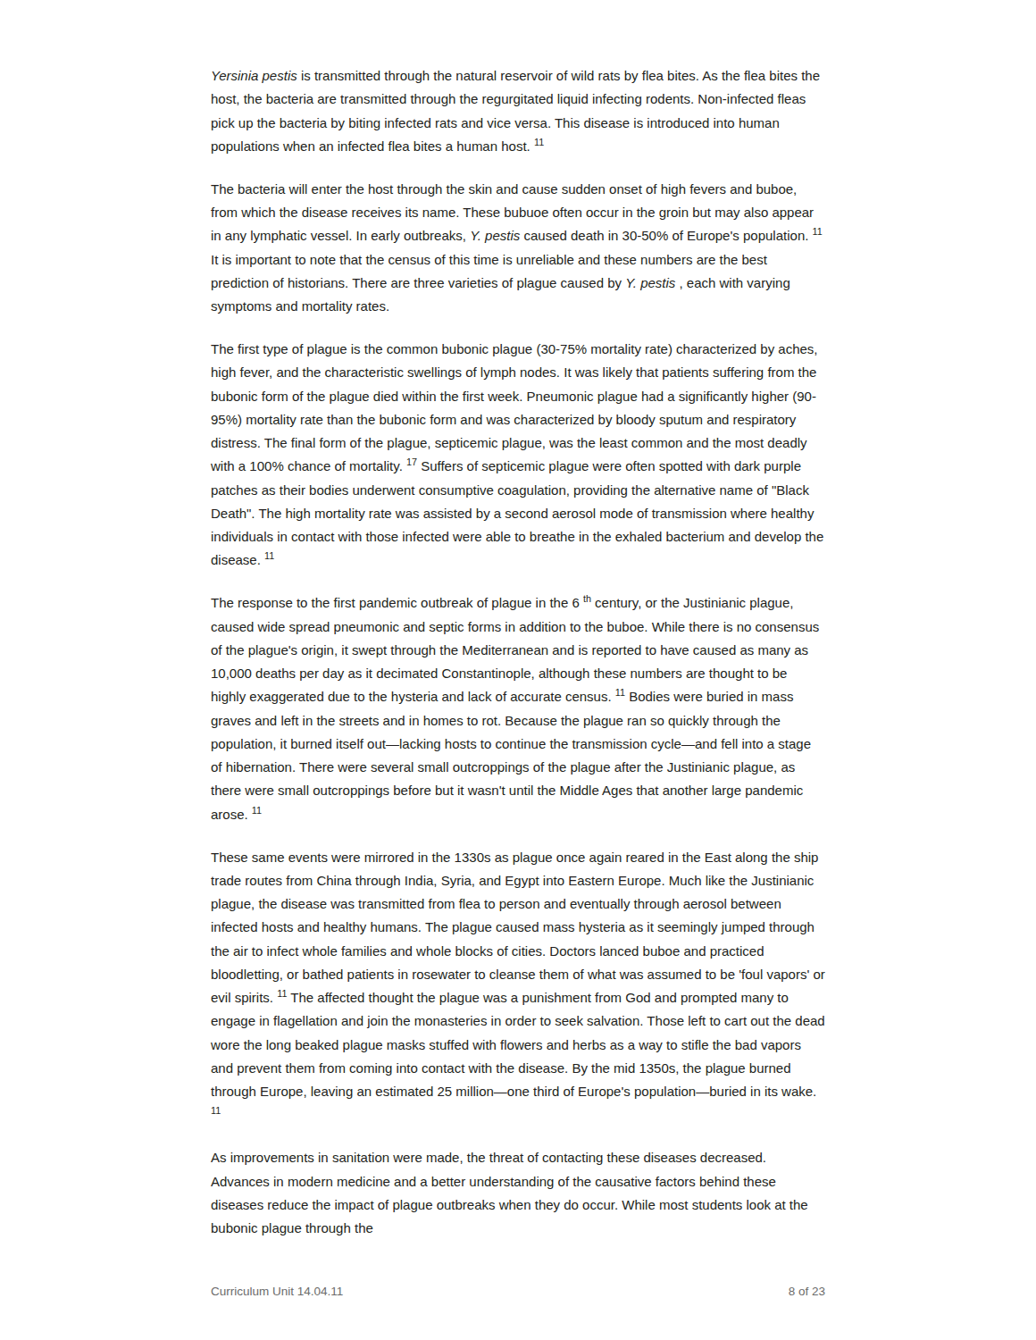Yersinia pestis is transmitted through the natural reservoir of wild rats by flea bites. As the flea bites the host, the bacteria are transmitted through the regurgitated liquid infecting rodents. Non-infected fleas pick up the bacteria by biting infected rats and vice versa. This disease is introduced into human populations when an infected flea bites a human host. 11
The bacteria will enter the host through the skin and cause sudden onset of high fevers and buboe, from which the disease receives its name. These bubuoe often occur in the groin but may also appear in any lymphatic vessel. In early outbreaks, Y. pestis caused death in 30-50% of Europe's population. 11 It is important to note that the census of this time is unreliable and these numbers are the best prediction of historians. There are three varieties of plague caused by Y. pestis , each with varying symptoms and mortality rates.
The first type of plague is the common bubonic plague (30-75% mortality rate) characterized by aches, high fever, and the characteristic swellings of lymph nodes. It was likely that patients suffering from the bubonic form of the plague died within the first week. Pneumonic plague had a significantly higher (90-95%) mortality rate than the bubonic form and was characterized by bloody sputum and respiratory distress. The final form of the plague, septicemic plague, was the least common and the most deadly with a 100% chance of mortality. 17 Suffers of septicemic plague were often spotted with dark purple patches as their bodies underwent consumptive coagulation, providing the alternative name of "Black Death". The high mortality rate was assisted by a second aerosol mode of transmission where healthy individuals in contact with those infected were able to breathe in the exhaled bacterium and develop the disease. 11
The response to the first pandemic outbreak of plague in the 6 th century, or the Justinianic plague, caused wide spread pneumonic and septic forms in addition to the buboe. While there is no consensus of the plague's origin, it swept through the Mediterranean and is reported to have caused as many as 10,000 deaths per day as it decimated Constantinople, although these numbers are thought to be highly exaggerated due to the hysteria and lack of accurate census. 11 Bodies were buried in mass graves and left in the streets and in homes to rot. Because the plague ran so quickly through the population, it burned itself out—lacking hosts to continue the transmission cycle—and fell into a stage of hibernation. There were several small outcroppings of the plague after the Justinianic plague, as there were small outcroppings before but it wasn't until the Middle Ages that another large pandemic arose. 11
These same events were mirrored in the 1330s as plague once again reared in the East along the ship trade routes from China through India, Syria, and Egypt into Eastern Europe. Much like the Justinianic plague, the disease was transmitted from flea to person and eventually through aerosol between infected hosts and healthy humans. The plague caused mass hysteria as it seemingly jumped through the air to infect whole families and whole blocks of cities. Doctors lanced buboe and practiced bloodletting, or bathed patients in rosewater to cleanse them of what was assumed to be 'foul vapors' or evil spirits. 11 The affected thought the plague was a punishment from God and prompted many to engage in flagellation and join the monasteries in order to seek salvation. Those left to cart out the dead wore the long beaked plague masks stuffed with flowers and herbs as a way to stifle the bad vapors and prevent them from coming into contact with the disease. By the mid 1350s, the plague burned through Europe, leaving an estimated 25 million—one third of Europe's population—buried in its wake. 11
As improvements in sanitation were made, the threat of contacting these diseases decreased. Advances in modern medicine and a better understanding of the causative factors behind these diseases reduce the impact of plague outbreaks when they do occur. While most students look at the bubonic plague through the
Curriculum Unit 14.04.11
8 of 23